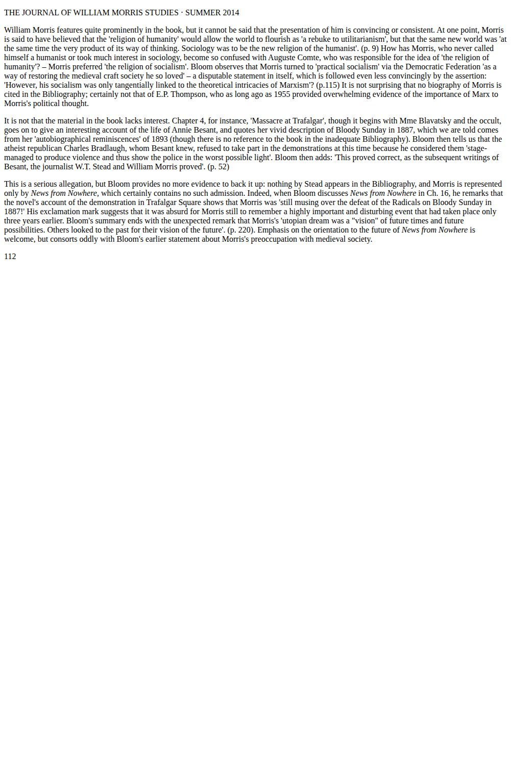THE JOURNAL OF WILLIAM MORRIS STUDIES · SUMMER 2014
William Morris features quite prominently in the book, but it cannot be said that the presentation of him is convincing or consistent. At one point, Morris is said to have believed that the 'religion of humanity' would allow the world to flourish as 'a rebuke to utilitarianism', but that the same new world was 'at the same time the very product of its way of thinking. Sociology was to be the new religion of the humanist'. (p. 9) How has Morris, who never called himself a humanist or took much interest in sociology, become so confused with Auguste Comte, who was responsible for the idea of 'the religion of humanity'? – Morris preferred 'the religion of socialism'. Bloom observes that Morris turned to 'practical socialism' via the Democratic Federation 'as a way of restoring the medieval craft society he so loved' – a disputable statement in itself, which is followed even less convincingly by the assertion: 'However, his socialism was only tangentially linked to the theoretical intricacies of Marxism'? (p.115) It is not surprising that no biography of Morris is cited in the Bibliography; certainly not that of E.P. Thompson, who as long ago as 1955 provided overwhelming evidence of the importance of Marx to Morris's political thought.
It is not that the material in the book lacks interest. Chapter 4, for instance, 'Massacre at Trafalgar', though it begins with Mme Blavatsky and the occult, goes on to give an interesting account of the life of Annie Besant, and quotes her vivid description of Bloody Sunday in 1887, which we are told comes from her 'autobiographical reminiscences' of 1893 (though there is no reference to the book in the inadequate Bibliography). Bloom then tells us that the atheist republican Charles Bradlaugh, whom Besant knew, refused to take part in the demonstrations at this time because he considered them 'stage-managed to produce violence and thus show the police in the worst possible light'. Bloom then adds: 'This proved correct, as the subsequent writings of Besant, the journalist W.T. Stead and William Morris proved'. (p. 52)
This is a serious allegation, but Bloom provides no more evidence to back it up: nothing by Stead appears in the Bibliography, and Morris is represented only by News from Nowhere, which certainly contains no such admission. Indeed, when Bloom discusses News from Nowhere in Ch. 16, he remarks that the novel's account of the demonstration in Trafalgar Square shows that Morris was 'still musing over the defeat of the Radicals on Bloody Sunday in 1887!' His exclamation mark suggests that it was absurd for Morris still to remember a highly important and disturbing event that had taken place only three years earlier. Bloom's summary ends with the unexpected remark that Morris's 'utopian dream was a "vision" of future times and future possibilities. Others looked to the past for their vision of the future'. (p. 220). Emphasis on the orientation to the future of News from Nowhere is welcome, but consorts oddly with Bloom's earlier statement about Morris's preoccupation with medieval society.
112